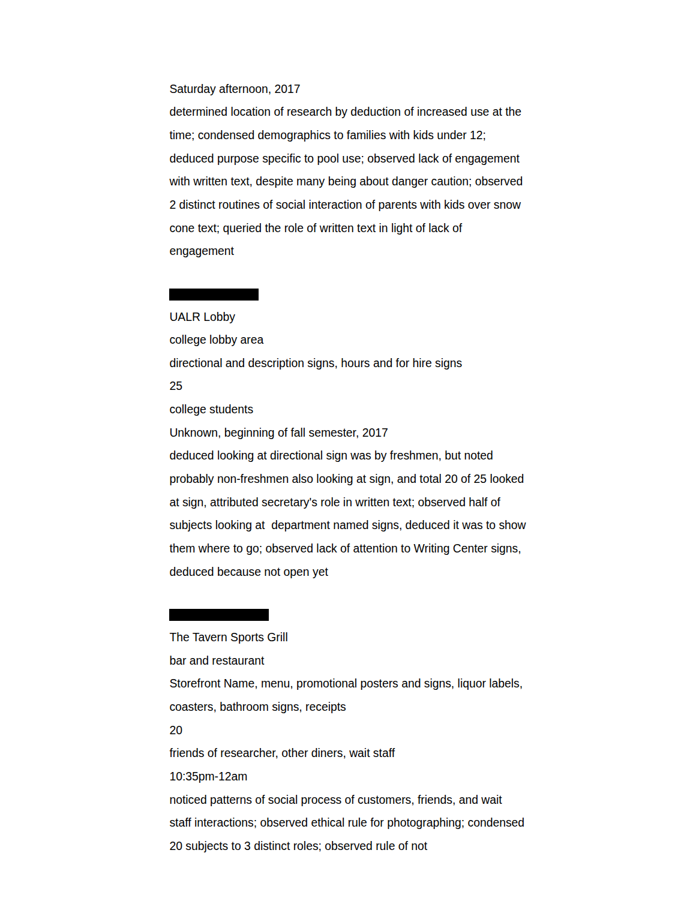Saturday afternoon, 2017
determined location of research by deduction of increased use at the time; condensed demographics to families with kids under 12; deduced purpose specific to pool use; observed lack of engagement with written text, despite many being about danger caution; observed 2 distinct routines of social interaction of parents with kids over snow cone text; queried the role of written text in light of lack of engagement
UALR Lobby
college lobby area
directional and description signs, hours and for hire signs
25
college students
Unknown, beginning of fall semester, 2017
deduced looking at directional sign was by freshmen, but noted probably non-freshmen also looking at sign, and total 20 of 25 looked at sign, attributed secretary's role in written text; observed half of subjects looking at department named signs, deduced it was to show them where to go; observed lack of attention to Writing Center signs, deduced because not open yet
The Tavern Sports Grill
bar and restaurant
Storefront Name, menu, promotional posters and signs, liquor labels, coasters, bathroom signs, receipts
20
friends of researcher, other diners, wait staff
10:35pm-12am
noticed patterns of social process of customers, friends, and wait staff interactions; observed ethical rule for photographing; condensed 20 subjects to 3 distinct roles; observed rule of not